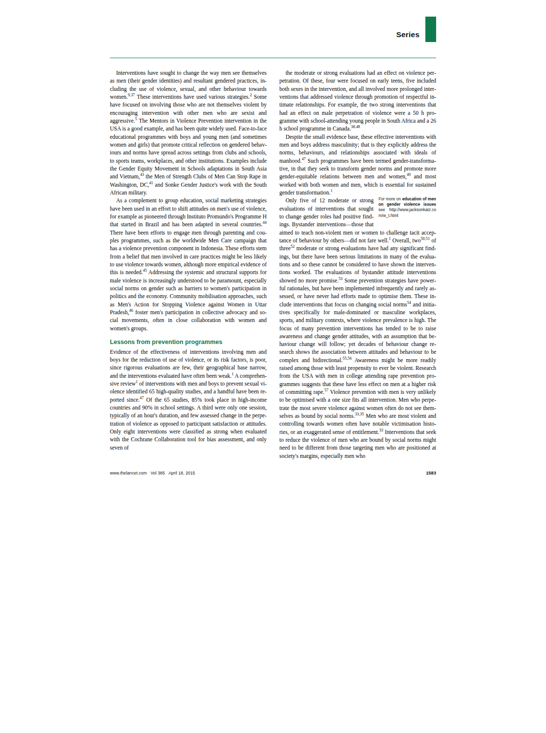Series
Interventions have sought to change the way men see themselves as men (their gender identities) and resultant gendered practices, including the use of violence, sexual, and other behaviour towards women.9,37 These interventions have used various strategies.2 Some have focused on involving those who are not themselves violent by encouraging intervention with other men who are sexist and aggressive.5 The Mentors in Violence Prevention intervention in the USA is a good example, and has been quite widely used. Face-to-face educational programmes with boys and young men (and sometimes women and girls) that promote critical reflection on gendered behaviours and norms have spread across settings from clubs and schools, to sports teams, workplaces, and other institutions. Examples include the Gender Equity Movement in Schools adaptations in South Asia and Vietnam,43 the Men of Strength Clubs of Men Can Stop Rape in Washington, DC,41 and Sonke Gender Justice's work with the South African military.
As a complement to group education, social marketing strategies have been used in an effort to shift attitudes on men's use of violence, for example as pioneered through Instituto Promundo's Programme H that started in Brazil and has been adapted in several countries.44 There have been efforts to engage men through parenting and couples programmes, such as the worldwide Men Care campaign that has a violence prevention component in Indonesia. These efforts stem from a belief that men involved in care practices might be less likely to use violence towards women, although more empirical evidence of this is needed.45 Addressing the systemic and structural supports for male violence is increasingly understood to be paramount, especially social norms on gender such as barriers to women's participation in politics and the economy. Community mobilisation approaches, such as Men's Action for Stopping Violence against Women in Uttar Pradesh,46 foster men's participation in collective advocacy and social movements, often in close collaboration with women and women's groups.
Lessons from prevention programmes
Evidence of the effectiveness of interventions involving men and boys for the reduction of use of violence, or its risk factors, is poor, since rigorous evaluations are few, their geographical base narrow, and the interventions evaluated have often been weak.1 A comprehensive review1 of interventions with men and boys to prevent sexual violence identified 65 high-quality studies, and a handful have been reported since.47 Of the 65 studies, 85% took place in high-income countries and 90% in school settings. A third were only one session, typically of an hour's duration, and few assessed change in the perpetration of violence as opposed to participant satisfaction or attitudes. Only eight interventions were classified as strong when evaluated with the Cochrane Collaboration tool for bias assessment, and only seven of
the moderate or strong evaluations had an effect on violence perpetration. Of these, four were focused on early teens, five included both sexes in the intervention, and all involved more prolonged interventions that addressed violence through promotion of respectful intimate relationships. For example, the two strong interventions that had an effect on male perpetration of violence were a 50 h programme with school-attending young people in South Africa and a 26 h school programme in Canada.38,48
Despite the small evidence base, these effective interventions with men and boys address masculinity; that is they explicitly address the norms, behaviours, and relationships associated with ideals of manhood.47 Such programmes have been termed gender-transformative, in that they seek to transform gender norms and promote more gender-equitable relations between men and women,49 and most worked with both women and men, which is essential for sustained gender transformation.1
For more on education of men on gender violence issues see http://www.jacksonkatz.com/w_t.html
Only five of 12 moderate or strong evaluations of interventions that sought to change gender roles had positive findings. Bystander interventions—those that aimed to teach non-violent men or women to challenge tacit acceptance of behaviour by others—did not fare well.1 Overall, two50,51 of three52 moderate or strong evaluations have had any significant findings, but there have been serious limitations in many of the evaluations and so these cannot be considered to have shown the interventions worked. The evaluations of bystander attitude interventions showed no more promise.53 Some prevention strategies have powerful rationales, but have been implemented infrequently and rarely assessed, or have never had efforts made to optimise them. These include interventions that focus on changing social norms54 and initiatives specifically for male-dominated or masculine workplaces, sports, and military contexts, where violence prevalence is high. The focus of many prevention interventions has tended to be to raise awareness and change gender attitudes, with an assumption that behaviour change will follow; yet decades of behaviour change research shows the association between attitudes and behaviour to be complex and bidirectional.55,56 Awareness might be more readily raised among those with least propensity to ever be violent. Research from the USA with men in college attending rape prevention programmes suggests that these have less effect on men at a higher risk of committing rape.57 Violence prevention with men is very unlikely to be optimised with a one size fits all intervention. Men who perpetrate the most severe violence against women often do not see themselves as bound by social norms.33,35 Men who are most violent and controlling towards women often have notable victimisation histories, or an exaggerated sense of entitlement.33 Interventions that seek to reduce the violence of men who are bound by social norms might need to be different from those targeting men who are positioned at society's margins, especially men who
www.thelancet.com Vol 385 April 18, 2015
1583